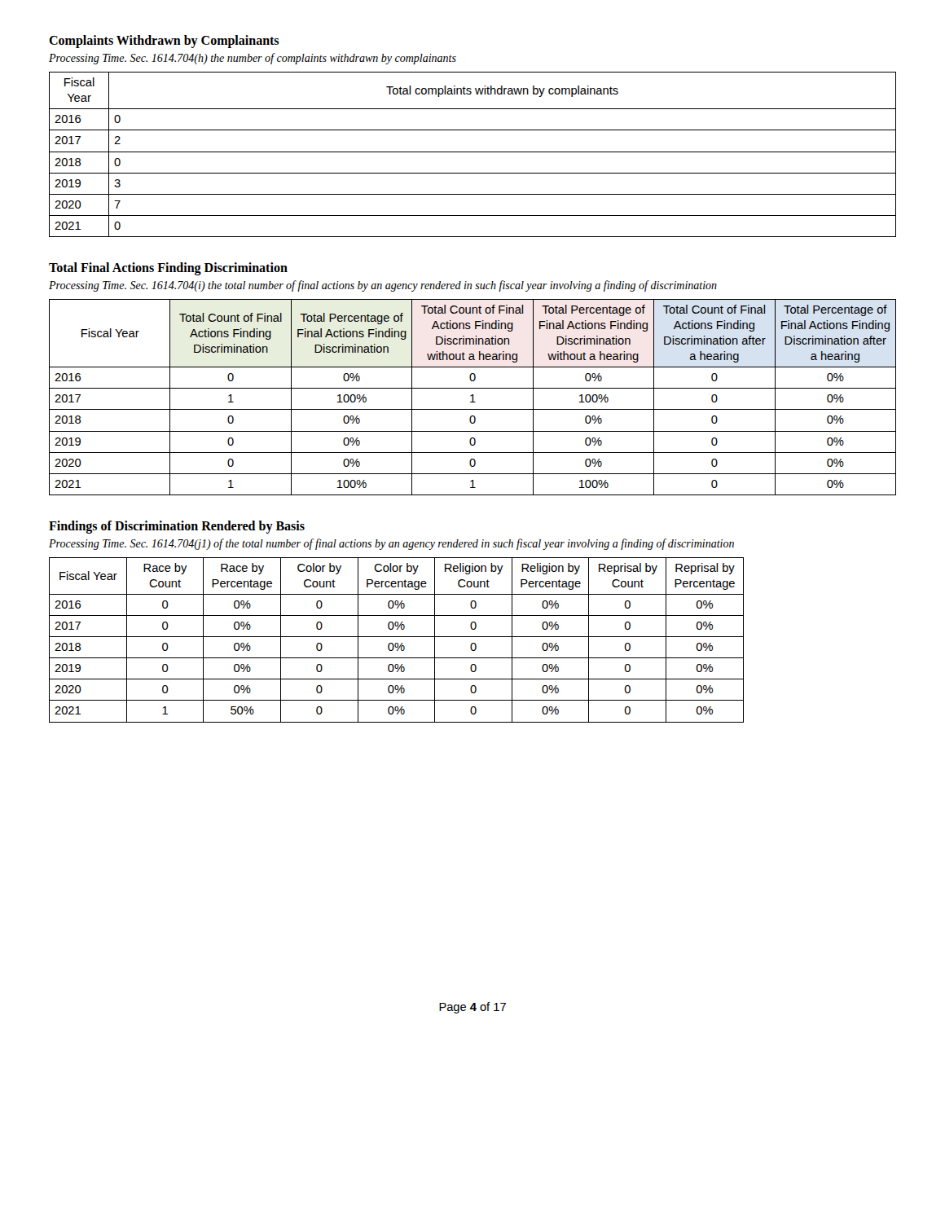Complaints Withdrawn by Complainants
Processing Time. Sec. 1614.704(h) the number of complaints withdrawn by complainants
| Fiscal Year | Total complaints withdrawn by complainants |
| --- | --- |
| 2016 | 0 |
| 2017 | 2 |
| 2018 | 0 |
| 2019 | 3 |
| 2020 | 7 |
| 2021 | 0 |
Total Final Actions Finding Discrimination
Processing Time. Sec. 1614.704(i) the total number of final actions by an agency rendered in such fiscal year involving a finding of discrimination
| Fiscal Year | Total Count of Final Actions Finding Discrimination | Total Percentage of Final Actions Finding Discrimination | Total Count of Final Actions Finding Discrimination without a hearing | Total Percentage of Final Actions Finding Discrimination without a hearing | Total Count of Final Actions Finding Discrimination after a hearing | Total Percentage of Final Actions Finding Discrimination after a hearing |
| --- | --- | --- | --- | --- | --- | --- |
| 2016 | 0 | 0% | 0 | 0% | 0 | 0% |
| 2017 | 1 | 100% | 1 | 100% | 0 | 0% |
| 2018 | 0 | 0% | 0 | 0% | 0 | 0% |
| 2019 | 0 | 0% | 0 | 0% | 0 | 0% |
| 2020 | 0 | 0% | 0 | 0% | 0 | 0% |
| 2021 | 1 | 100% | 1 | 100% | 0 | 0% |
Findings of Discrimination Rendered by Basis
Processing Time. Sec. 1614.704(j1) of the total number of final actions by an agency rendered in such fiscal year involving a finding of discrimination
| Fiscal Year | Race by Count | Race by Percentage | Color by Count | Color by Percentage | Religion by Count | Religion by Percentage | Reprisal by Count | Reprisal by Percentage |
| --- | --- | --- | --- | --- | --- | --- | --- | --- |
| 2016 | 0 | 0% | 0 | 0% | 0 | 0% | 0 | 0% |
| 2017 | 0 | 0% | 0 | 0% | 0 | 0% | 0 | 0% |
| 2018 | 0 | 0% | 0 | 0% | 0 | 0% | 0 | 0% |
| 2019 | 0 | 0% | 0 | 0% | 0 | 0% | 0 | 0% |
| 2020 | 0 | 0% | 0 | 0% | 0 | 0% | 0 | 0% |
| 2021 | 1 | 50% | 0 | 0% | 0 | 0% | 0 | 0% |
Page 4 of 17